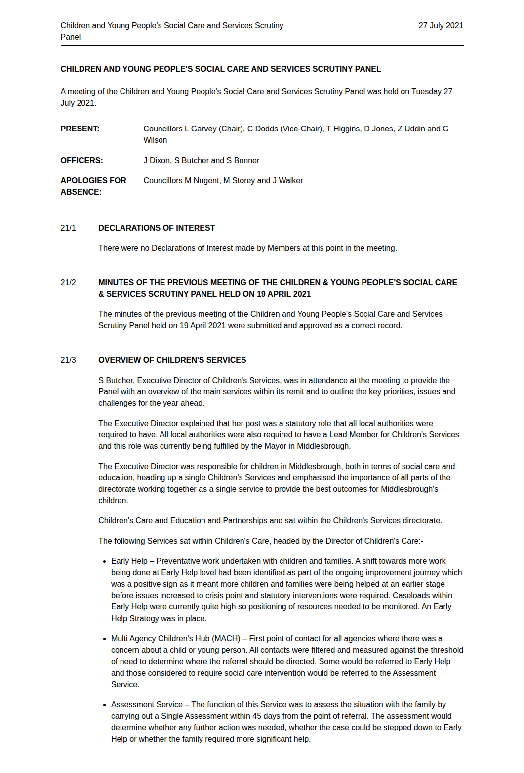Children and Young People's Social Care and Services Scrutiny Panel
27 July 2021
CHILDREN AND YOUNG PEOPLE'S SOCIAL CARE AND SERVICES SCRUTINY PANEL
A meeting of the Children and Young People's Social Care and Services Scrutiny Panel was held on Tuesday 27 July 2021.
| PRESENT: | Councillors L Garvey (Chair), C Dodds (Vice-Chair), T Higgins, D Jones, Z Uddin and G Wilson |
| OFFICERS: | J Dixon, S Butcher and S Bonner |
| APOLOGIES FOR ABSENCE: | Councillors M Nugent, M Storey and J Walker |
21/1
Declarations of Interest
There were no Declarations of Interest made by Members at this point in the meeting.
21/2
Minutes of the Previous Meeting of the Children & Young People's Social Care & Services Scrutiny Panel held on 19 April 2021
The minutes of the previous meeting of the Children and Young People's Social Care and Services Scrutiny Panel held on 19 April 2021 were submitted and approved as a correct record.
21/3
Overview of Children's Services
S Butcher, Executive Director of Children's Services, was in attendance at the meeting to provide the Panel with an overview of the main services within its remit and to outline the key priorities, issues and challenges for the year ahead.
The Executive Director explained that her post was a statutory role that all local authorities were required to have. All local authorities were also required to have a Lead Member for Children's Services and this role was currently being fulfilled by the Mayor in Middlesbrough.
The Executive Director was responsible for children in Middlesbrough, both in terms of social care and education, heading up a single Children's Services and emphasised the importance of all parts of the directorate working together as a single service to provide the best outcomes for Middlesbrough's children.
Children's Care and Education and Partnerships and sat within the Children's Services directorate.
The following Services sat within Children's Care, headed by the Director of Children's Care:-
Early Help – Preventative work undertaken with children and families. A shift towards more work being done at Early Help level had been identified as part of the ongoing improvement journey which was a positive sign as it meant more children and families were being helped at an earlier stage before issues increased to crisis point and statutory interventions were required. Caseloads within Early Help were currently quite high so positioning of resources needed to be monitored. An Early Help Strategy was in place.
Multi Agency Children's Hub (MACH) – First point of contact for all agencies where there was a concern about a child or young person. All contacts were filtered and measured against the threshold of need to determine where the referral should be directed. Some would be referred to Early Help and those considered to require social care intervention would be referred to the Assessment Service.
Assessment Service – The function of this Service was to assess the situation with the family by carrying out a Single Assessment within 45 days from the point of referral. The assessment would determine whether any further action was needed, whether the case could be stepped down to Early Help or whether the family required more significant help.